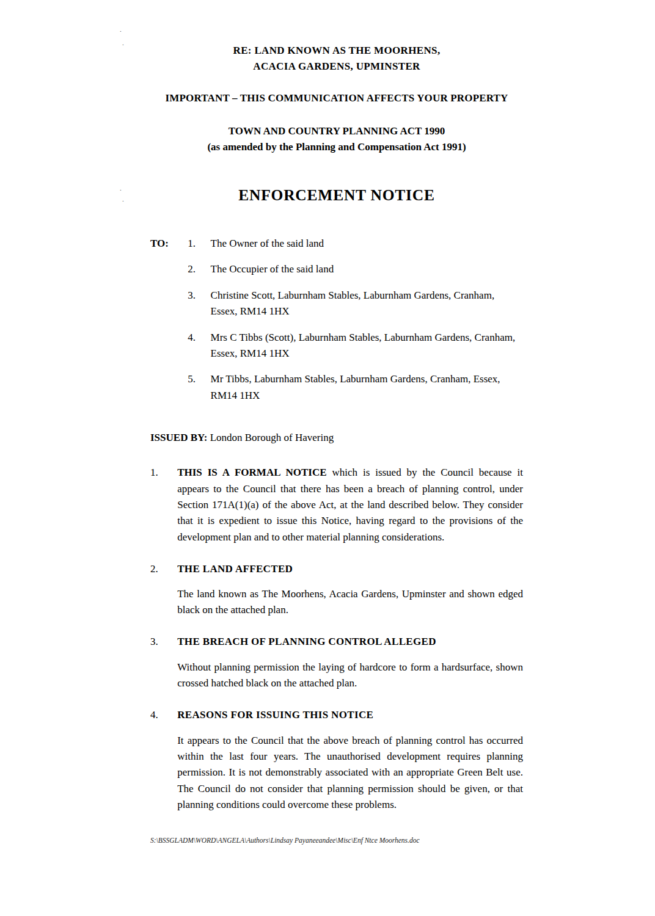. . . .
RE: Land known as The Moorhens,
Acacia Gardens, Upminster
Important – This communication affects your property
Town and Country Planning Act 1990
(as amended by the Planning and Compensation Act 1991)
Enforcement Notice
TO:
1. The Owner of the said land
2. The Occupier of the said land
3. Christine Scott, Laburnham Stables, Laburnham Gardens, Cranham, Essex, RM14 1HX
4. Mrs C Tibbs (Scott), Laburnham Stables, Laburnham Gardens, Cranham, Essex, RM14 1HX
5. Mr Tibbs, Laburnham Stables, Laburnham Gardens, Cranham, Essex, RM14 1HX
Issued by: London Borough of Havering
1.
This is a formal notice which is issued by the Council because it appears to the Council that there has been a breach of planning control, under Section 171A(1)(a) of the above Act, at the land described below. They consider that it is expedient to issue this Notice, having regard to the provisions of the development plan and to other material planning considerations.
2.
The Land Affected
The land known as The Moorhens, Acacia Gardens, Upminster and shown edged black on the attached plan.
3.
The Breach of Planning Control Alleged
Without planning permission the laying of hardcore to form a hardsurface, shown crossed hatched black on the attached plan.
4.
Reasons for Issuing this Notice
It appears to the Council that the above breach of planning control has occurred within the last four years. The unauthorised development requires planning permission. It is not demonstrably associated with an appropriate Green Belt use. The Council do not consider that planning permission should be given, or that planning conditions could overcome these problems.
S:\BSSGLADM\WORD\ANGELA\Authors\Lindsay Payaneeandee\Misc\Enf Ntce Moorhens.doc